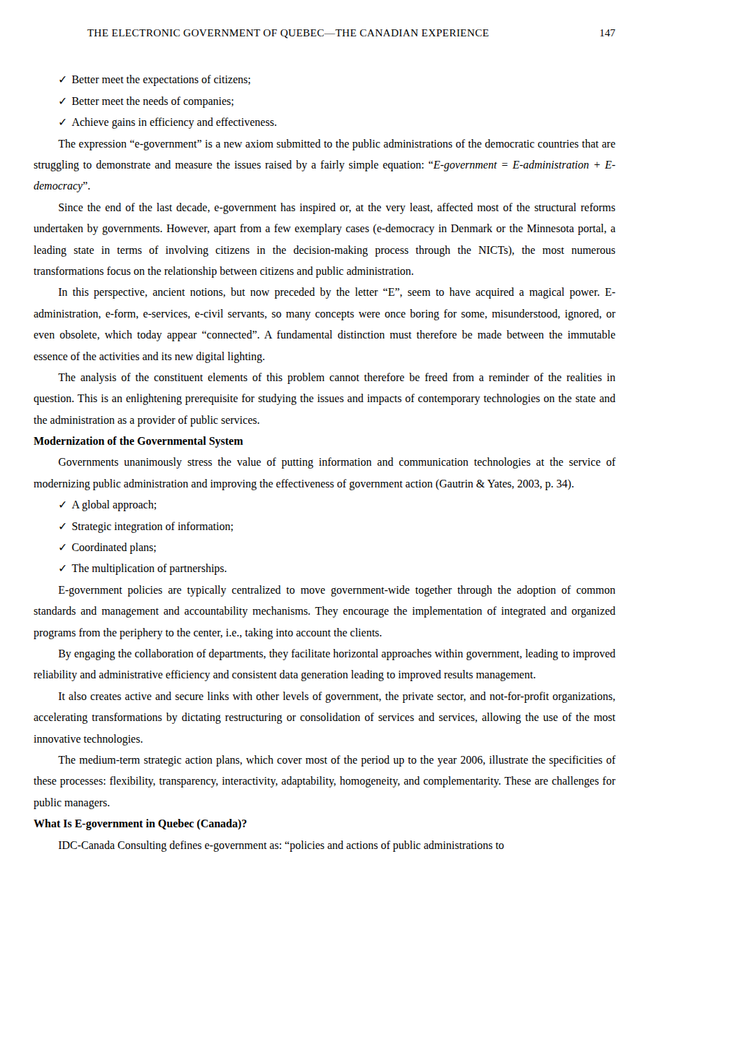THE ELECTRONIC GOVERNMENT OF QUEBEC—THE CANADIAN EXPERIENCE 147
Better meet the expectations of citizens;
Better meet the needs of companies;
Achieve gains in efficiency and effectiveness.
The expression “e-government” is a new axiom submitted to the public administrations of the democratic countries that are struggling to demonstrate and measure the issues raised by a fairly simple equation: “E-government = E-administration + E-democracy”.
Since the end of the last decade, e-government has inspired or, at the very least, affected most of the structural reforms undertaken by governments. However, apart from a few exemplary cases (e-democracy in Denmark or the Minnesota portal, a leading state in terms of involving citizens in the decision-making process through the NICTs), the most numerous transformations focus on the relationship between citizens and public administration.
In this perspective, ancient notions, but now preceded by the letter “E”, seem to have acquired a magical power. E-administration, e-form, e-services, e-civil servants, so many concepts were once boring for some, misunderstood, ignored, or even obsolete, which today appear “connected”. A fundamental distinction must therefore be made between the immutable essence of the activities and its new digital lighting.
The analysis of the constituent elements of this problem cannot therefore be freed from a reminder of the realities in question. This is an enlightening prerequisite for studying the issues and impacts of contemporary technologies on the state and the administration as a provider of public services.
Modernization of the Governmental System
Governments unanimously stress the value of putting information and communication technologies at the service of modernizing public administration and improving the effectiveness of government action (Gautrin & Yates, 2003, p. 34).
A global approach;
Strategic integration of information;
Coordinated plans;
The multiplication of partnerships.
E-government policies are typically centralized to move government-wide together through the adoption of common standards and management and accountability mechanisms. They encourage the implementation of integrated and organized programs from the periphery to the center, i.e., taking into account the clients.
By engaging the collaboration of departments, they facilitate horizontal approaches within government, leading to improved reliability and administrative efficiency and consistent data generation leading to improved results management.
It also creates active and secure links with other levels of government, the private sector, and not-for-profit organizations, accelerating transformations by dictating restructuring or consolidation of services and services, allowing the use of the most innovative technologies.
The medium-term strategic action plans, which cover most of the period up to the year 2006, illustrate the specificities of these processes: flexibility, transparency, interactivity, adaptability, homogeneity, and complementarity. These are challenges for public managers.
What Is E-government in Quebec (Canada)?
IDC-Canada Consulting defines e-government as: “policies and actions of public administrations to